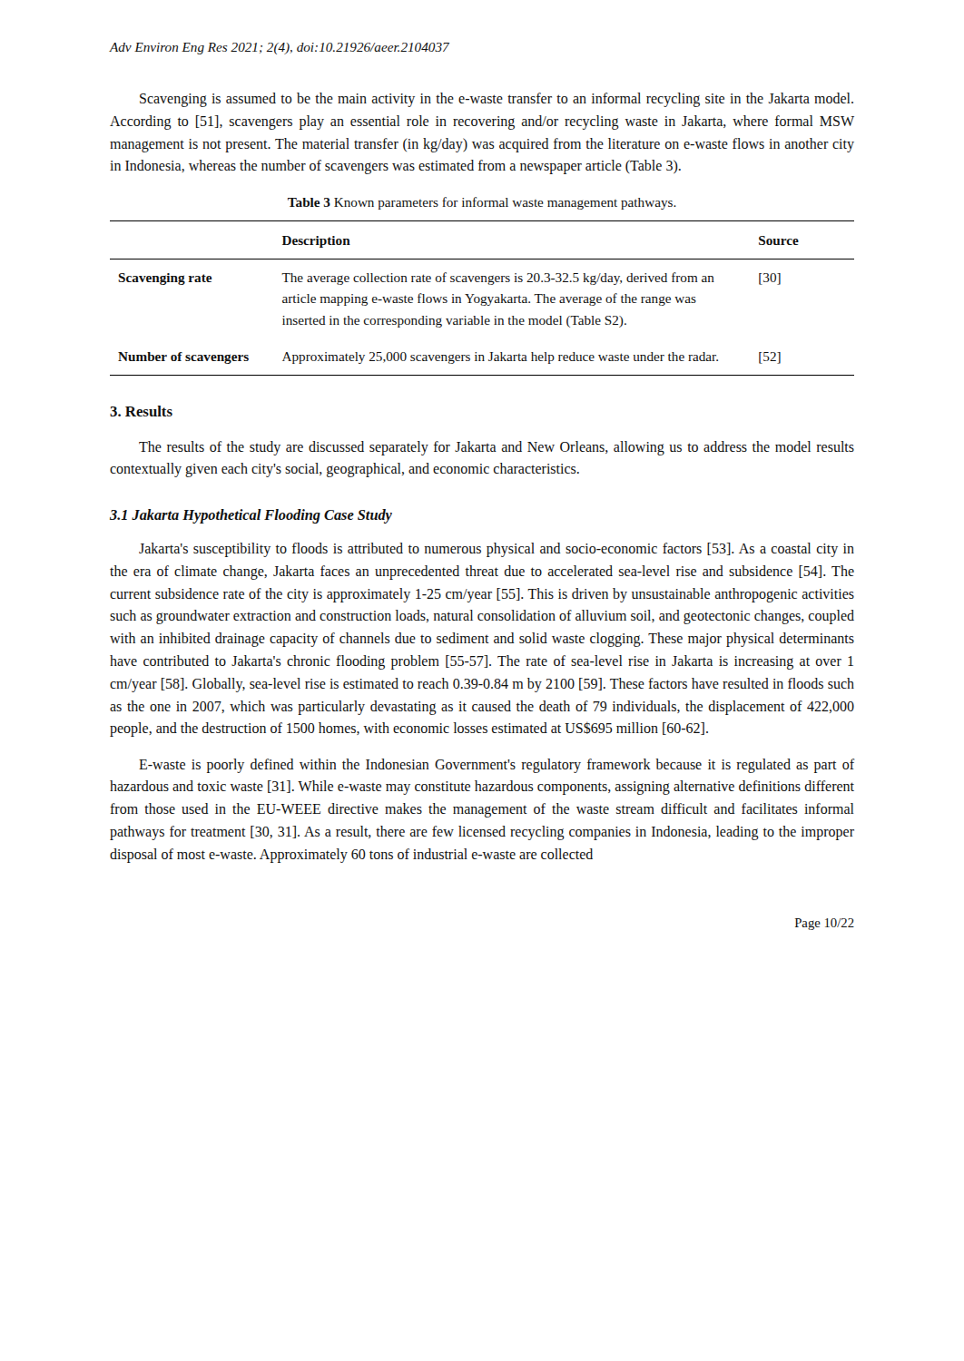Adv Environ Eng Res 2021; 2(4), doi:10.21926/aeer.2104037
Scavenging is assumed to be the main activity in the e-waste transfer to an informal recycling site in the Jakarta model. According to [51], scavengers play an essential role in recovering and/or recycling waste in Jakarta, where formal MSW management is not present. The material transfer (in kg/day) was acquired from the literature on e-waste flows in another city in Indonesia, whereas the number of scavengers was estimated from a newspaper article (Table 3).
Table 3 Known parameters for informal waste management pathways.
| | Description | Source |
| --- | --- | --- |
| Scavenging rate | The average collection rate of scavengers is 20.3-32.5 kg/day, derived from an article mapping e-waste flows in Yogyakarta. The average of the range was inserted in the corresponding variable in the model (Table S2). | [30] |
| Number of scavengers | Approximately 25,000 scavengers in Jakarta help reduce waste under the radar. | [52] |
3. Results
The results of the study are discussed separately for Jakarta and New Orleans, allowing us to address the model results contextually given each city's social, geographical, and economic characteristics.
3.1 Jakarta Hypothetical Flooding Case Study
Jakarta's susceptibility to floods is attributed to numerous physical and socio-economic factors [53]. As a coastal city in the era of climate change, Jakarta faces an unprecedented threat due to accelerated sea-level rise and subsidence [54]. The current subsidence rate of the city is approximately 1-25 cm/year [55]. This is driven by unsustainable anthropogenic activities such as groundwater extraction and construction loads, natural consolidation of alluvium soil, and geotectonic changes, coupled with an inhibited drainage capacity of channels due to sediment and solid waste clogging. These major physical determinants have contributed to Jakarta's chronic flooding problem [55-57]. The rate of sea-level rise in Jakarta is increasing at over 1 cm/year [58]. Globally, sea-level rise is estimated to reach 0.39-0.84 m by 2100 [59]. These factors have resulted in floods such as the one in 2007, which was particularly devastating as it caused the death of 79 individuals, the displacement of 422,000 people, and the destruction of 1500 homes, with economic losses estimated at US$695 million [60-62].
E-waste is poorly defined within the Indonesian Government's regulatory framework because it is regulated as part of hazardous and toxic waste [31]. While e-waste may constitute hazardous components, assigning alternative definitions different from those used in the EU-WEEE directive makes the management of the waste stream difficult and facilitates informal pathways for treatment [30, 31]. As a result, there are few licensed recycling companies in Indonesia, leading to the improper disposal of most e-waste. Approximately 60 tons of industrial e-waste are collected
Page 10/22